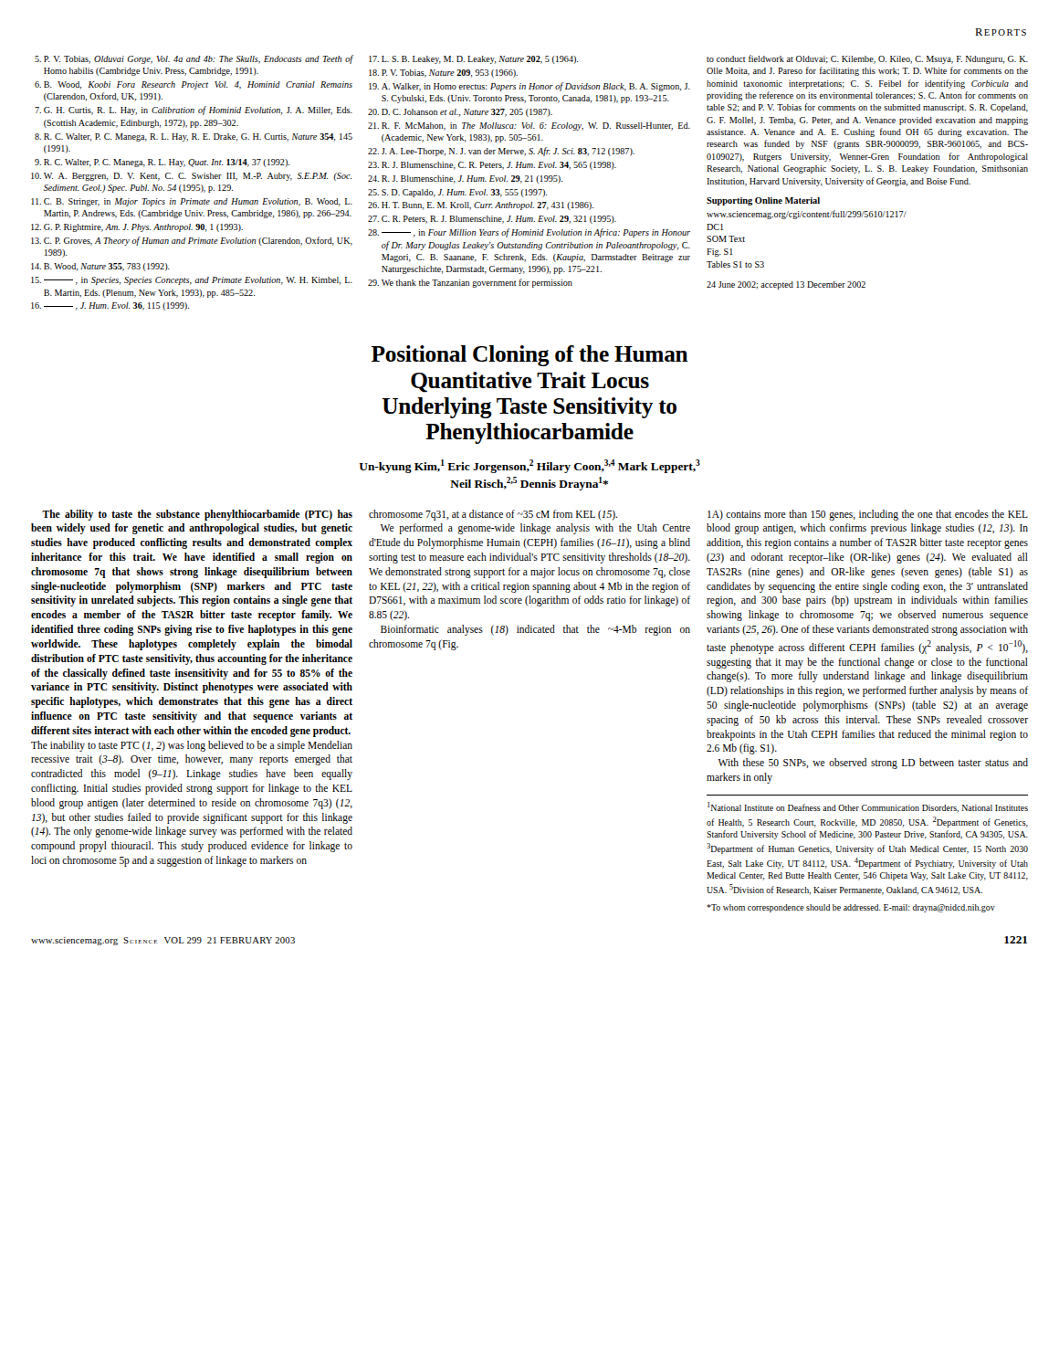REPORTS
5. P. V. Tobias, Olduvai Gorge, Vol. 4a and 4b: The Skulls, Endocasts and Teeth of Homo habilis (Cambridge Univ. Press, Cambridge, 1991).
6. B. Wood, Koobi Fora Research Project Vol. 4, Hominid Cranial Remains (Clarendon, Oxford, UK, 1991).
7. G. H. Curtis, R. L. Hay, in Calibration of Hominid Evolution, J. A. Miller, Eds. (Scottish Academic, Edinburgh, 1972), pp. 289–302.
8. R. C. Walter, P. C. Manega, R. L. Hay, R. E. Drake, G. H. Curtis, Nature 354, 145 (1991).
9. R. C. Walter, P. C. Manega, R. L. Hay, Quat. Int. 13/14, 37 (1992).
10. W. A. Berggren, D. V. Kent, C. C. Swisher III, M.-P. Aubry, S.E.P.M. (Soc. Sediment. Geol.) Spec. Publ. No. 54 (1995), p. 129.
11. C. B. Stringer, in Major Topics in Primate and Human Evolution, B. Wood, L. Martin, P. Andrews, Eds. (Cambridge Univ. Press, Cambridge, 1986), pp. 266–294.
12. G. P. Rightmire, Am. J. Phys. Anthropol. 90, 1 (1993).
13. C. P. Groves, A Theory of Human and Primate Evolution (Clarendon, Oxford, UK, 1989).
14. B. Wood, Nature 355, 783 (1992).
15. , in Species, Species Concepts, and Primate Evolution, W. H. Kimbel, L. B. Martin, Eds. (Plenum, New York, 1993), pp. 485–522.
16. , J. Hum. Evol. 36, 115 (1999).
17. L. S. B. Leakey, M. D. Leakey, Nature 202, 5 (1964).
18. P. V. Tobias, Nature 209, 953 (1966).
19. A. Walker, in Homo erectus: Papers in Honor of Davidson Black, B. A. Sigmon, J. S. Cybulski, Eds. (Univ. Toronto Press, Toronto, Canada, 1981), pp. 193–215.
20. D. C. Johanson et al., Nature 327, 205 (1987).
21. R. F. McMahon, in The Mollusca: Vol. 6: Ecology, W. D. Russell-Hunter, Ed. (Academic, New York, 1983), pp. 505–561.
22. J. A. Lee-Thorpe, N. J. van der Merwe, S. Afr. J. Sci. 83, 712 (1987).
23. R. J. Blumenschine, C. R. Peters, J. Hum. Evol. 34, 565 (1998).
24. R. J. Blumenschine, J. Hum. Evol. 29, 21 (1995).
25. S. D. Capaldo, J. Hum. Evol. 33, 555 (1997).
26. H. T. Bunn, E. M. Kroll, Curr. Anthropol. 27, 431 (1986).
27. C. R. Peters, R. J. Blumenschine, J. Hum. Evol. 29, 321 (1995).
28. , in Four Million Years of Hominid Evolution in Africa: Papers in Honour of Dr. Mary Douglas Leakey's Outstanding Contribution in Paleoanthropology, C. Magori, C. B. Saanane, F. Schrenk, Eds. (Kaupia, Darmstadter Beitrage zur Naturgeschichte, Darmstadt, Germany, 1996), pp. 175–221.
29. We thank the Tanzanian government for permission
to conduct fieldwork at Olduvai; C. Kilembe, O. Kileo, C. Msuya, F. Ndunguru, G. K. Olle Moita, and J. Pareso for facilitating this work; T. D. White for comments on the hominid taxonomic interpretations; C. S. Feibel for identifying Corbicula and providing the reference on its environmental tolerances; S. C. Anton for comments on table S2; and P. V. Tobias for comments on the submitted manuscript. S. R. Copeland, G. F. Mollel, J. Temba, G. Peter, and A. Venance provided excavation and mapping assistance. A. Venance and A. E. Cushing found OH 65 during excavation. The research was funded by NSF (grants SBR-9000099, SBR-9601065, and BCS-0109027), Rutgers University, Wenner-Gren Foundation for Anthropological Research, National Geographic Society, L. S. B. Leakey Foundation, Smithsonian Institution, Harvard University, University of Georgia, and Boise Fund.
Supporting Online Material
www.sciencemag.org/cgi/content/full/299/5610/1217/
DC1
SOM Text
Fig. S1
Tables S1 to S3
24 June 2002; accepted 13 December 2002
Positional Cloning of the Human
Quantitative Trait Locus
Underlying Taste Sensitivity to
Phenylthiocarbamide
Un-kyung Kim,1 Eric Jorgenson,2 Hilary Coon,3,4 Mark Leppert,3
Neil Risch,2,5 Dennis Drayna1*
The ability to taste the substance phenylthiocarbamide (PTC) has been widely used for genetic and anthropological studies, but genetic studies have produced conflicting results and demonstrated complex inheritance for this trait. We have identified a small region on chromosome 7q that shows strong linkage disequilibrium between single-nucleotide polymorphism (SNP) markers and PTC taste sensitivity in unrelated subjects. This region contains a single gene that encodes a member of the TAS2R bitter taste receptor family. We identified three coding SNPs giving rise to five haplotypes in this gene worldwide. These haplotypes completely explain the bimodal distribution of PTC taste sensitivity, thus accounting for the inheritance of the classically defined taste insensitivity and for 55 to 85% of the variance in PTC sensitivity. Distinct phenotypes were associated with specific haplotypes, which demonstrates that this gene has a direct influence on PTC taste sensitivity and that sequence variants at different sites interact with each other within the encoded gene product.
The inability to taste PTC (1, 2) was long believed to be a simple Mendelian recessive trait (3–8). Over time, however, many reports emerged that contradicted this model (9–11). Linkage studies have been equally conflicting. Initial studies provided strong support for linkage to the KEL blood group antigen (later determined to reside on chromosome 7q3) (12, 13), but other studies failed to provide significant support for this linkage (14). The only genome-wide linkage survey was performed with the related compound propyl thiouracil. This study produced evidence for linkage to loci on chromosome 5p and a suggestion of linkage to markers on
chromosome 7q31, at a distance of ~35 cM from KEL (15).
We performed a genome-wide linkage analysis with the Utah Centre d'Etude du Polymorphisme Humain (CEPH) families (16–11), using a blind sorting test to measure each individual's PTC sensitivity thresholds (18–20). We demonstrated strong support for a major locus on chromosome 7q, close to KEL (21, 22), with a critical region spanning about 4 Mb in the region of D7S661, with a maximum lod score (logarithm of odds ratio for linkage) of 8.85 (22).
Bioinformatic analyses (18) indicated that the ~4-Mb region on chromosome 7q (Fig.
1A) contains more than 150 genes, including the one that encodes the KEL blood group antigen, which confirms previous linkage studies (12, 13). In addition, this region contains a number of TAS2R bitter taste receptor genes (23) and odorant receptor–like (OR-like) genes (24). We evaluated all TAS2Rs (nine genes) and OR-like genes (seven genes) (table S1) as candidates by sequencing the entire single coding exon, the 3′ untranslated region, and 300 base pairs (bp) upstream in individuals within families showing linkage to chromosome 7q; we observed numerous sequence variants (25, 26). One of these variants demonstrated strong association with taste phenotype across different CEPH families (χ2 analysis, P < 10−10), suggesting that it may be the functional change or close to the functional change(s). To more fully understand linkage and linkage disequilibrium (LD) relationships in this region, we performed further analysis by means of 50 single-nucleotide polymorphisms (SNPs) (table S2) at an average spacing of 50 kb across this interval. These SNPs revealed crossover breakpoints in the Utah CEPH families that reduced the minimal region to 2.6 Mb (fig. S1).
With these 50 SNPs, we observed strong LD between taster status and markers in only
1National Institute on Deafness and Other Communication Disorders, National Institutes of Health, 5 Research Court, Rockville, MD 20850, USA. 2Department of Genetics, Stanford University School of Medicine, 300 Pasteur Drive, Stanford, CA 94305, USA. 3Department of Human Genetics, University of Utah Medical Center, 15 North 2030 East, Salt Lake City, UT 84112, USA. 4Department of Psychiatry, University of Utah Medical Center, Red Butte Health Center, 546 Chipeta Way, Salt Lake City, UT 84112, USA. 5Division of Research, Kaiser Permanente, Oakland, CA 94612, USA.
*To whom correspondence should be addressed. E-mail: drayna@nidcd.nih.gov
www.sciencemag.org Science VOL 299 21 FEBRUARY 2003
1221